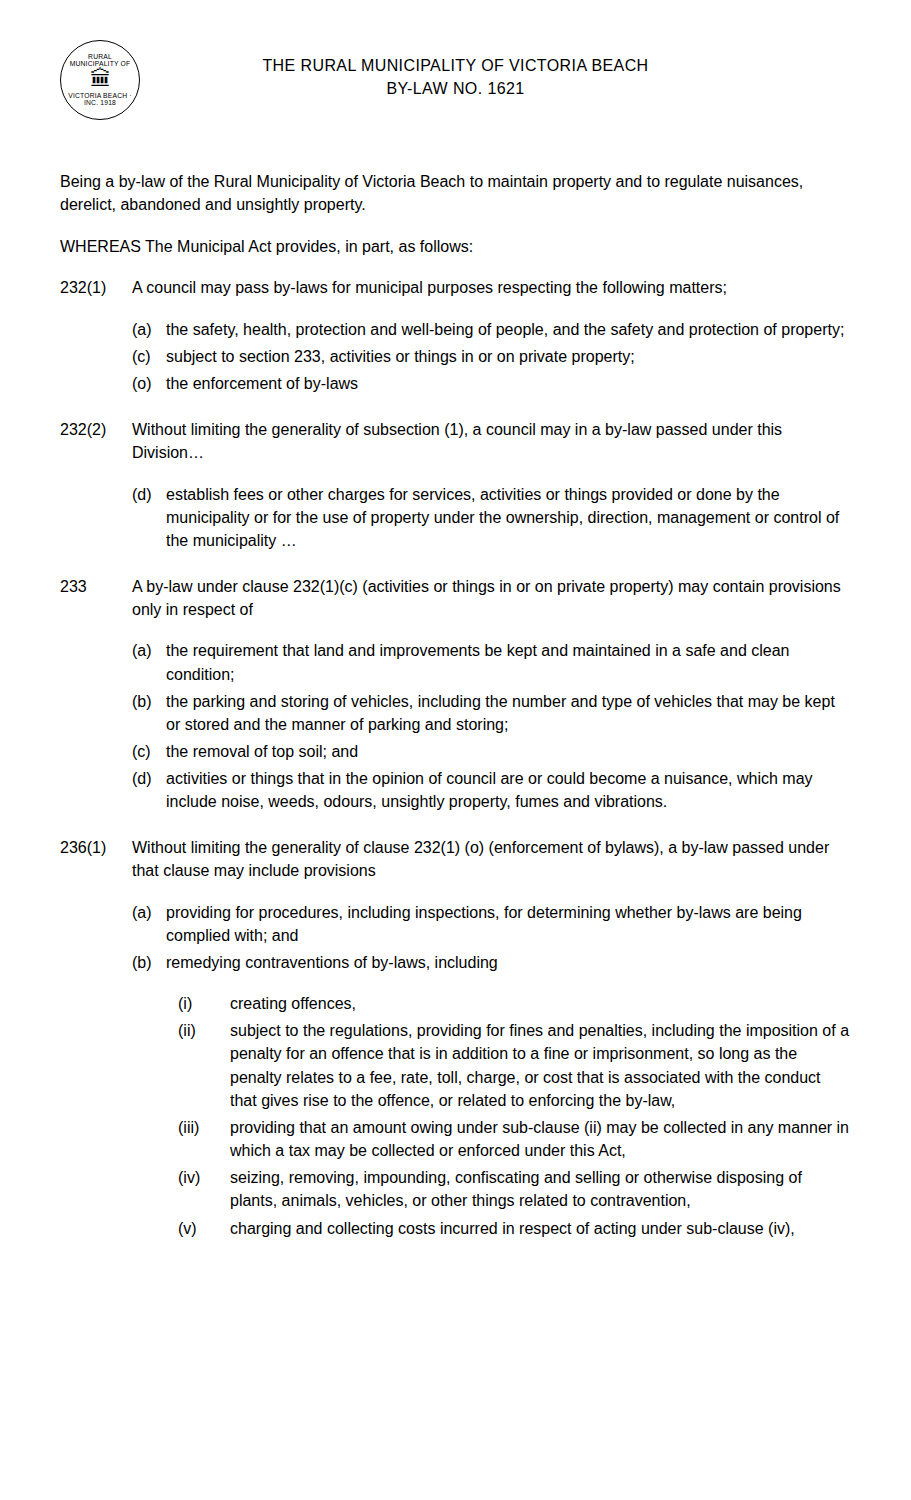RURAL MUNICIPALITY OF 🏛 VICTORIA BEACH · INC. 1918
THE RURAL MUNICIPALITY OF VICTORIA BEACH
BY-LAW NO. 1621
Being a by-law of the Rural Municipality of Victoria Beach to maintain property and to regulate nuisances, derelict, abandoned and unsightly property.
WHEREAS The Municipal Act provides, in part, as follows:
232(1)
A council may pass by-laws for municipal purposes respecting the following matters;
(a) the safety, health, protection and well-being of people, and the safety and protection of property;
(c) subject to section 233, activities or things in or on private property;
(o) the enforcement of by-laws
232(2)
Without limiting the generality of subsection (1), a council may in a by-law passed under this Division…
(d) establish fees or other charges for services, activities or things provided or done by the municipality or for the use of property under the ownership, direction, management or control of the municipality …
233
A by-law under clause 232(1)(c) (activities or things in or on private property) may contain provisions only in respect of
(a) the requirement that land and improvements be kept and maintained in a safe and clean condition;
(b) the parking and storing of vehicles, including the number and type of vehicles that may be kept or stored and the manner of parking and storing;
(c) the removal of top soil; and
(d) activities or things that in the opinion of council are or could become a nuisance, which may include noise, weeds, odours, unsightly property, fumes and vibrations.
236(1)
Without limiting the generality of clause 232(1) (o) (enforcement of bylaws), a by-law passed under that clause may include provisions
(a) providing for procedures, including inspections, for determining whether by-laws are being complied with; and
(b) remedying contraventions of by-laws, including
(i) creating offences,
(ii) subject to the regulations, providing for fines and penalties, including the imposition of a penalty for an offence that is in addition to a fine or imprisonment, so long as the penalty relates to a fee, rate, toll, charge, or cost that is associated with the conduct that gives rise to the offence, or related to enforcing the by-law,
(iii) providing that an amount owing under sub-clause (ii) may be collected in any manner in which a tax may be collected or enforced under this Act,
(iv) seizing, removing, impounding, confiscating and selling or otherwise disposing of plants, animals, vehicles, or other things related to contravention,
(v) charging and collecting costs incurred in respect of acting under sub-clause (iv),